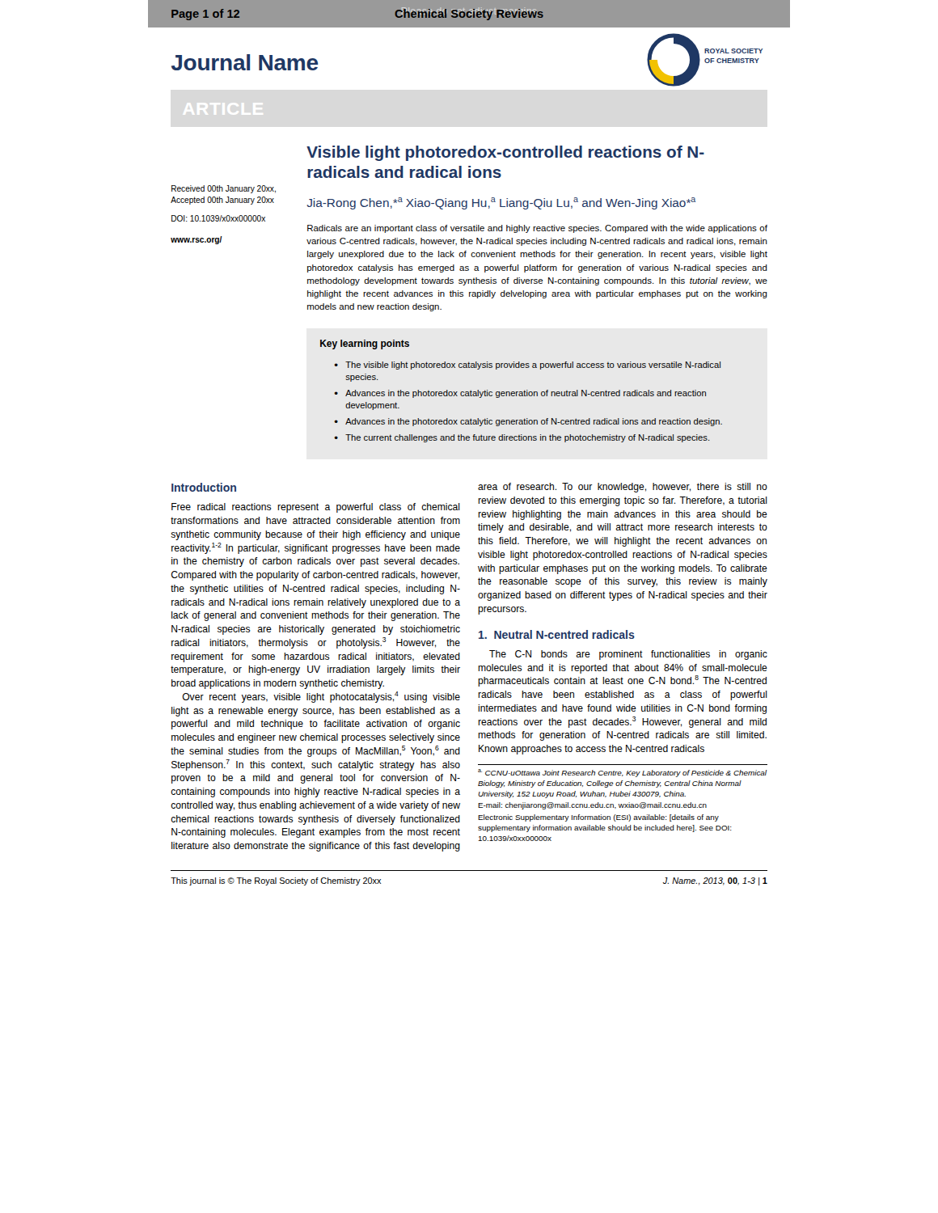Please do not adjust margins
Page 1 of 12
Chemical Society Reviews
ROYAL SOCIETY OF CHEMISTRY
Journal Name
ARTICLE
Received 00th January 20xx,
Accepted 00th January 20xx
DOI: 10.1039/x0xx00000x
www.rsc.org/
Visible light photoredox-controlled reactions of N-radicals and radical ions
Jia-Rong Chen,*a Xiao-Qiang Hu,a Liang-Qiu Lu,a and Wen-Jing Xiao*a
Radicals are an important class of versatile and highly reactive species. Compared with the wide applications of various C-centred radicals, however, the N-radical species including N-centred radicals and radical ions, remain largely unexplored due to the lack of convenient methods for their generation. In recent years, visible light photoredox catalysis has emerged as a powerful platform for generation of various N-radical species and methodology development towards synthesis of diverse N-containing compounds. In this tutorial review, we highlight the recent advances in this rapidly delveloping area with particular emphases put on the working models and new reaction design.
Key learning points
The visible light photoredox catalysis provides a powerful access to various versatile N-radical species.
Advances in the photoredox catalytic generation of neutral N-centred radicals and reaction development.
Advances in the photoredox catalytic generation of N-centred radical ions and reaction design.
The current challenges and the future directions in the photochemistry of N-radical species.
Introduction
Free radical reactions represent a powerful class of chemical transformations and have attracted considerable attention from synthetic community because of their high efficiency and unique reactivity.1-2 In particular, significant progresses have been made in the chemistry of carbon radicals over past several decades. Compared with the popularity of carbon-centred radicals, however, the synthetic utilities of N-centred radical species, including N-radicals and N-radical ions remain relatively unexplored due to a lack of general and convenient methods for their generation. The N-radical species are historically generated by stoichiometric radical initiators, thermolysis or photolysis.3 However, the requirement for some hazardous radical initiators, elevated temperature, or high-energy UV irradiation largely limits their broad applications in modern synthetic chemistry.
Over recent years, visible light photocatalysis,4 using visible light as a renewable energy source, has been established as a powerful and mild technique to facilitate activation of organic molecules and engineer new chemical processes selectively since the seminal studies from the groups of MacMillan,5 Yoon,6 and Stephenson.7 In this context, such catalytic strategy has also proven to be a mild and general tool for conversion of N-containing compounds into highly reactive N-radical species in a controlled way, thus enabling achievement of a wide variety of new chemical reactions towards synthesis of diversely functionalized N-containing molecules. Elegant examples from the most recent literature also demonstrate the significance of this fast developing area of research. To our knowledge, however, there is still no review devoted to this emerging topic so far. Therefore, a tutorial review highlighting the main advances in this area should be timely and desirable, and will attract more research interests to this field. Therefore, we will highlight the recent advances on visible light photoredox-controlled reactions of N-radical species with particular emphases put on the working models. To calibrate the reasonable scope of this survey, this review is mainly organized based on different types of N-radical species and their precursors.
1. Neutral N-centred radicals
The C-N bonds are prominent functionalities in organic molecules and it is reported that about 84% of small-molecule pharmaceuticals contain at least one C-N bond.8 The N-centred radicals have been established as a class of powerful intermediates and have found wide utilities in C-N bond forming reactions over the past decades.3 However, general and mild methods for generation of N-centred radicals are still limited. Known approaches to access the N-centred radicals
a. CCNU-uOttawa Joint Research Centre, Key Laboratory of Pesticide & Chemical Biology, Ministry of Education, College of Chemistry, Central China Normal University, 152 Luoyu Road, Wuhan, Hubei 430079, China.
E-mail: chenjiarong@mail.ccnu.edu.cn, wxiao@mail.ccnu.edu.cn
Electronic Supplementary Information (ESI) available: [details of any supplementary information available should be included here]. See DOI: 10.1039/x0xx00000x
This journal is © The Royal Society of Chemistry 20xx
J. Name., 2013, 00, 1-3 | 1